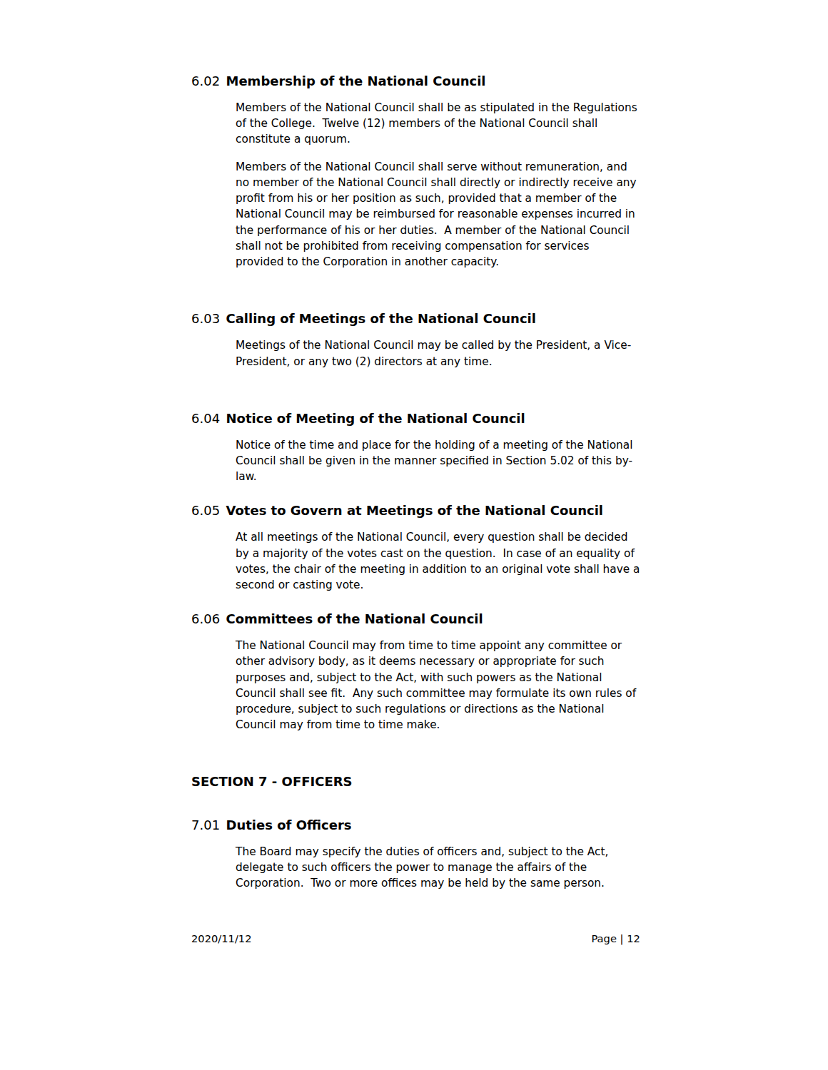6.02 Membership of the National Council
Members of the National Council shall be as stipulated in the Regulations of the College. Twelve (12) members of the National Council shall constitute a quorum.
Members of the National Council shall serve without remuneration, and no member of the National Council shall directly or indirectly receive any profit from his or her position as such, provided that a member of the National Council may be reimbursed for reasonable expenses incurred in the performance of his or her duties. A member of the National Council shall not be prohibited from receiving compensation for services provided to the Corporation in another capacity.
6.03 Calling of Meetings of the National Council
Meetings of the National Council may be called by the President, a Vice-President, or any two (2) directors at any time.
6.04 Notice of Meeting of the National Council
Notice of the time and place for the holding of a meeting of the National Council shall be given in the manner specified in Section 5.02 of this by-law.
6.05 Votes to Govern at Meetings of the National Council
At all meetings of the National Council, every question shall be decided by a majority of the votes cast on the question. In case of an equality of votes, the chair of the meeting in addition to an original vote shall have a second or casting vote.
6.06 Committees of the National Council
The National Council may from time to time appoint any committee or other advisory body, as it deems necessary or appropriate for such purposes and, subject to the Act, with such powers as the National Council shall see fit. Any such committee may formulate its own rules of procedure, subject to such regulations or directions as the National Council may from time to time make.
SECTION 7 - OFFICERS
7.01 Duties of Officers
The Board may specify the duties of officers and, subject to the Act, delegate to such officers the power to manage the affairs of the Corporation. Two or more offices may be held by the same person.
2020/11/12
Page | 12